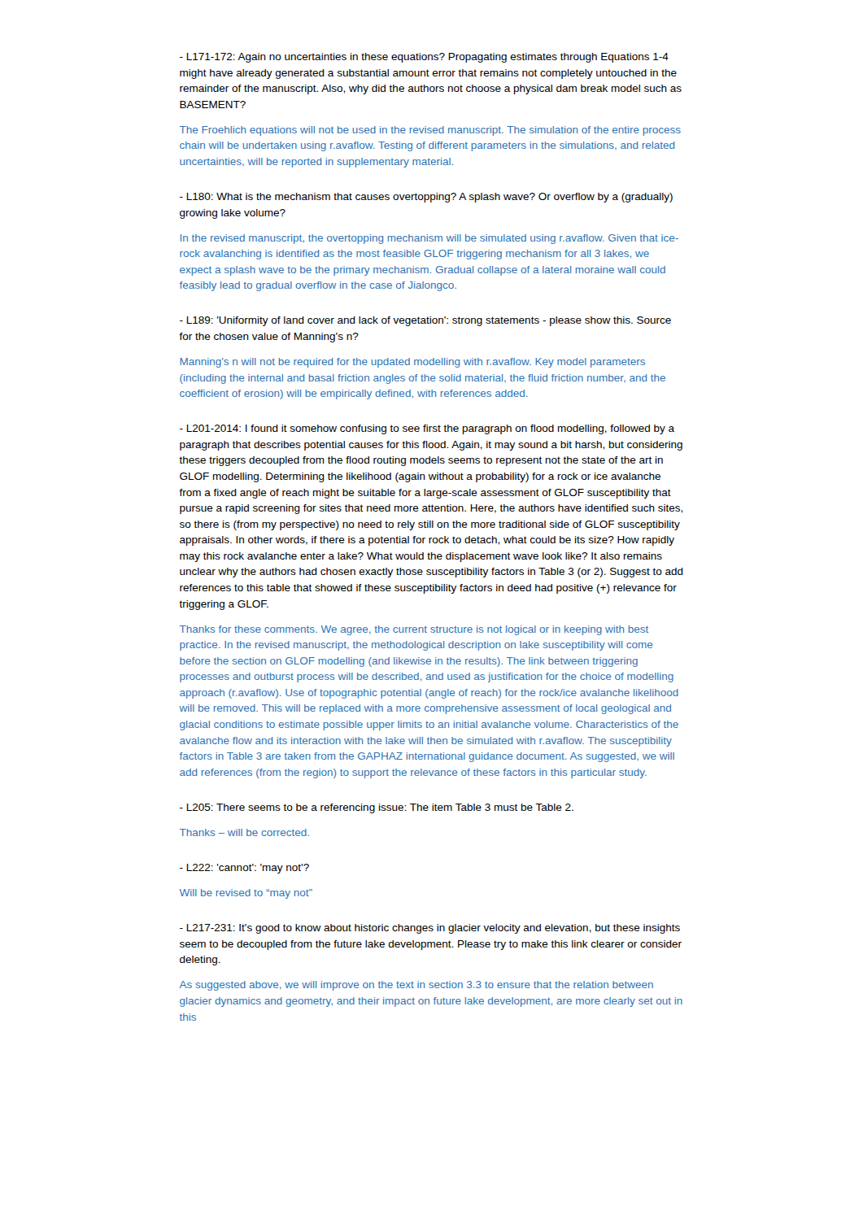- L171-172: Again no uncertainties in these equations? Propagating estimates through Equations 1-4 might have already generated a substantial amount error that remains not completely untouched in the remainder of the manuscript. Also, why did the authors not choose a physical dam break model such as BASEMENT?
The Froehlich equations will not be used in the revised manuscript. The simulation of the entire process chain will be undertaken using r.avaflow. Testing of different parameters in the simulations, and related uncertainties, will be reported in supplementary material.
- L180: What is the mechanism that causes overtopping? A splash wave? Or overflow by a (gradually) growing lake volume?
In the revised manuscript, the overtopping mechanism will be simulated using r.avaflow. Given that ice-rock avalanching is identified as the most feasible GLOF triggering mechanism for all 3 lakes, we expect a splash wave to be the primary mechanism. Gradual collapse of a lateral moraine wall could feasibly lead to gradual overflow in the case of Jialongco.
- L189: 'Uniformity of land cover and lack of vegetation': strong statements - please show this. Source for the chosen value of Manning's n?
Manning's n will not be required for the updated modelling with r.avaflow. Key model parameters (including the internal and basal friction angles of the solid material, the fluid friction number, and the coefficient of erosion) will be empirically defined, with references added.
- L201-2014: I found it somehow confusing to see first the paragraph on flood modelling, followed by a paragraph that describes potential causes for this flood. Again, it may sound a bit harsh, but considering these triggers decoupled from the flood routing models seems to represent not the state of the art in GLOF modelling. Determining the likelihood (again without a probability) for a rock or ice avalanche from a fixed angle of reach might be suitable for a large-scale assessment of GLOF susceptibility that pursue a rapid screening for sites that need more attention. Here, the authors have identified such sites, so there is (from my perspective) no need to rely still on the more traditional side of GLOF susceptibility appraisals. In other words, if there is a potential for rock to detach, what could be its size? How rapidly may this rock avalanche enter a lake? What would the displacement wave look like? It also remains unclear why the authors had chosen exactly those susceptibility factors in Table 3 (or 2). Suggest to add references to this table that showed if these susceptibility factors in deed had positive (+) relevance for triggering a GLOF.
Thanks for these comments. We agree, the current structure is not logical or in keeping with best practice. In the revised manuscript, the methodological description on lake susceptibility will come before the section on GLOF modelling (and likewise in the results). The link between triggering processes and outburst process will be described, and used as justification for the choice of modelling approach (r.avaflow). Use of topographic potential (angle of reach) for the rock/ice avalanche likelihood will be removed. This will be replaced with a more comprehensive assessment of local geological and glacial conditions to estimate possible upper limits to an initial avalanche volume. Characteristics of the avalanche flow and its interaction with the lake will then be simulated with r.avaflow. The susceptibility factors in Table 3 are taken from the GAPHAZ international guidance document. As suggested, we will add references (from the region) to support the relevance of these factors in this particular study.
- L205: There seems to be a referencing issue: The item Table 3 must be Table 2.
Thanks – will be corrected.
- L222: 'cannot': 'may not'?
Will be revised to “may not”
- L217-231: It's good to know about historic changes in glacier velocity and elevation, but these insights seem to be decoupled from the future lake development. Please try to make this link clearer or consider deleting.
As suggested above, we will improve on the text in section 3.3 to ensure that the relation between glacier dynamics and geometry, and their impact on future lake development, are more clearly set out in this